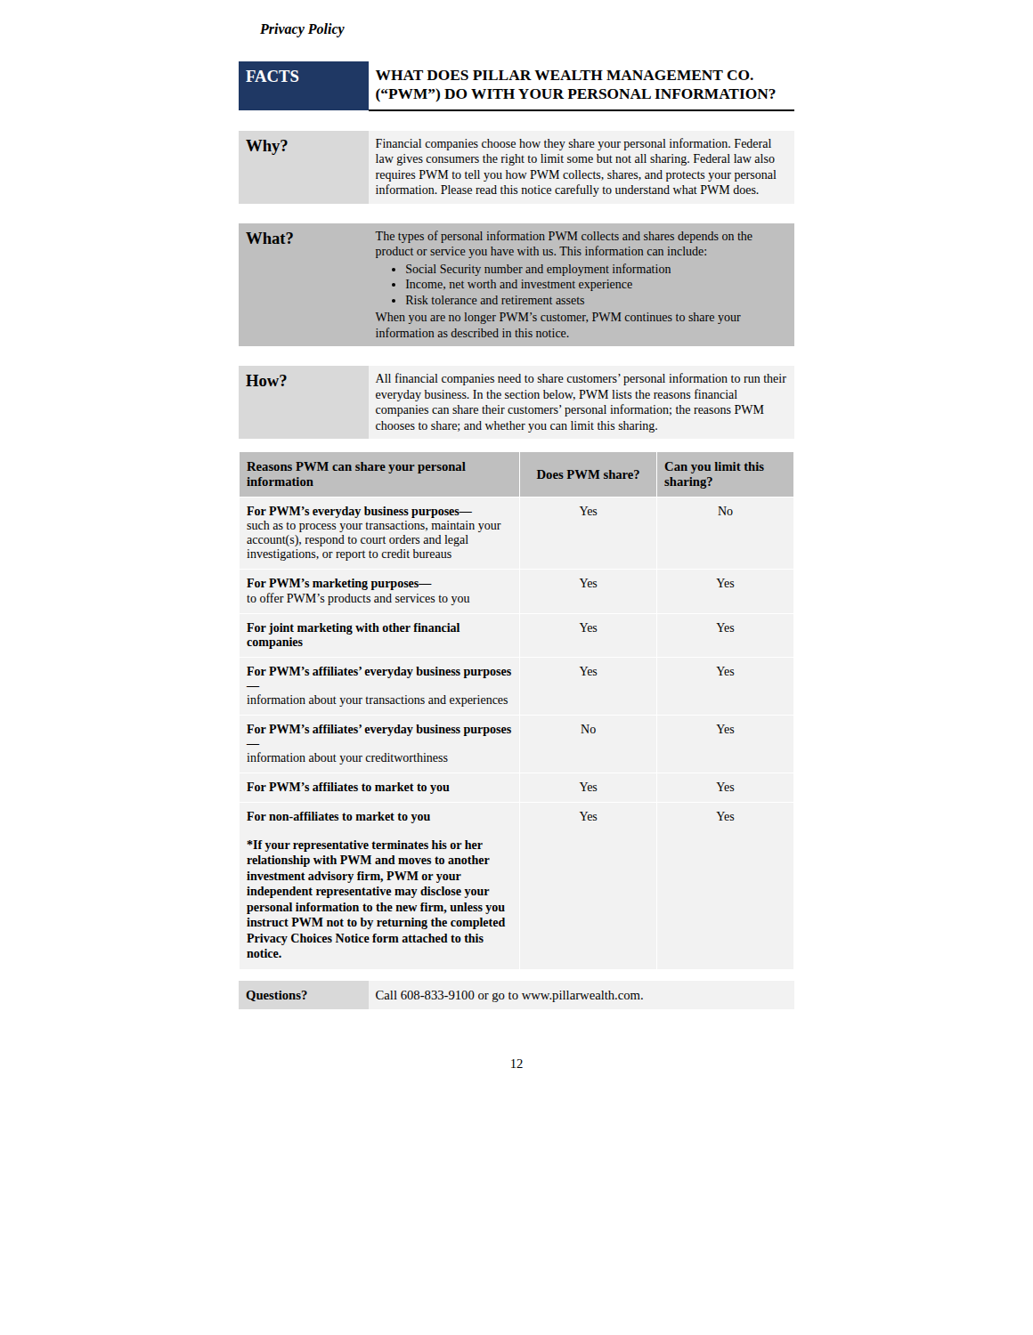Privacy Policy
| FACTS | WHAT DOES PILLAR WEALTH MANAGEMENT CO. (“PWM”) DO WITH YOUR PERSONAL INFORMATION? |
| Why? | Financial companies choose how they share your personal information. Federal law gives consumers the right to limit some but not all sharing. Federal law also requires PWM to tell you how PWM collects, shares, and protects your personal information. Please read this notice carefully to understand what PWM does. |
| What? | The types of personal information PWM collects and shares depends on the product or service you have with us. This information can include: Social Security number and employment information Income, net worth and investment experience Risk tolerance and retirement assets When you are no longer PWM’s customer, PWM continues to share your information as described in this notice. |
| How? | All financial companies need to share customers’ personal information to run their everyday business. In the section below, PWM lists the reasons financial companies can share their customers’ personal information; the reasons PWM chooses to share; and whether you can limit this sharing. |
| Reasons PWM can share your personal information | Does PWM share? | Can you limit this sharing? |
| --- | --- | --- |
| For PWM’s everyday business purposes— such as to process your transactions, maintain your account(s), respond to court orders and legal investigations, or report to credit bureaus | Yes | No |
| For PWM’s marketing purposes— to offer PWM’s products and services to you | Yes | Yes |
| For joint marketing with other financial companies | Yes | Yes |
| For PWM’s affiliates’ everyday business purposes— information about your transactions and experiences | Yes | Yes |
| For PWM’s affiliates’ everyday business purposes— information about your creditworthiness | No | Yes |
| For PWM’s affiliates to market to you | Yes | Yes |
| For non-affiliates to market to you *If your representative terminates his or her relationship with PWM and moves to another investment advisory firm, PWM or your independent representative may disclose your personal information to the new firm, unless you instruct PWM not to by returning the completed Privacy Choices Notice form attached to this notice. | Yes | Yes |
| Questions? | Call 608-833-9100 or go to www.pillarwealth.com. |
12